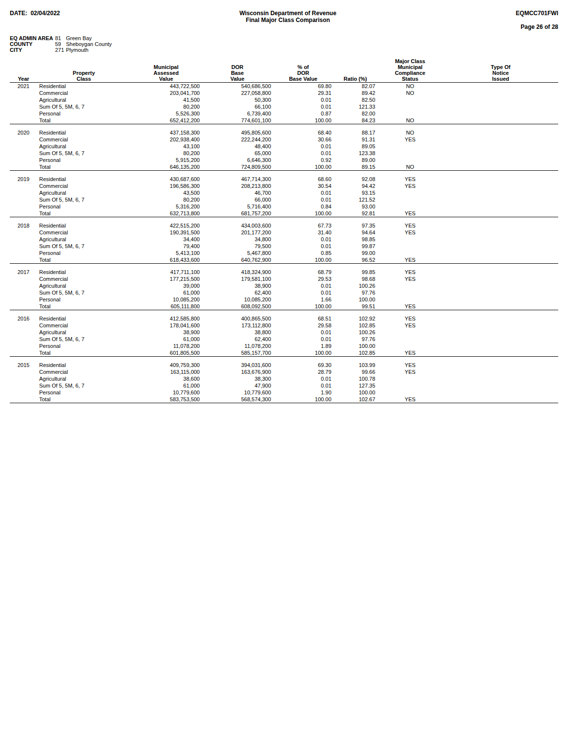DATE: 02/04/2022
Wisconsin Department of Revenue
Final Major Class Comparison
EQMCC701FWI
Page 26 of 28
| EQ ADMIN AREA | 81 | Green Bay |
| COUNTY | 59 | Sheboygan County |
| CITY | 271 | Plymouth |
| Year | Property Class | Municipal Assessed Value | DOR Base Value | % of DOR Base Value | Ratio (%) | Major Class Municipal Compliance Status | Type Of Notice Issued |
| --- | --- | --- | --- | --- | --- | --- | --- |
| 2021 | Residential | 443,722,500 | 540,686,500 | 69.80 | 82.07 | NO | |
| | Commercial | 203,041,700 | 227,058,800 | 29.31 | 89.42 | NO | |
| | Agricultural | 41,500 | 50,300 | 0.01 | 82.50 | | |
| | Sum Of 5, 5M, 6, 7 | 80,200 | 66,100 | 0.01 | 121.33 | | |
| | Personal | 5,526,300 | 6,739,400 | 0.87 | 82.00 | | |
| | Total | 652,412,200 | 774,601,100 | 100.00 | 84.23 | NO | |
| 2020 | Residential | 437,158,300 | 495,805,600 | 68.40 | 88.17 | NO | |
| | Commercial | 202,938,400 | 222,244,200 | 30.66 | 91.31 | YES | |
| | Agricultural | 43,100 | 48,400 | 0.01 | 89.05 | | |
| | Sum Of 5, 5M, 6, 7 | 80,200 | 65,000 | 0.01 | 123.38 | | |
| | Personal | 5,915,200 | 6,646,300 | 0.92 | 89.00 | | |
| | Total | 646,135,200 | 724,809,500 | 100.00 | 89.15 | NO | |
| 2019 | Residential | 430,687,600 | 467,714,300 | 68.60 | 92.08 | YES | |
| | Commercial | 196,586,300 | 208,213,800 | 30.54 | 94.42 | YES | |
| | Agricultural | 43,500 | 46,700 | 0.01 | 93.15 | | |
| | Sum Of 5, 5M, 6, 7 | 80,200 | 66,000 | 0.01 | 121.52 | | |
| | Personal | 5,316,200 | 5,716,400 | 0.84 | 93.00 | | |
| | Total | 632,713,800 | 681,757,200 | 100.00 | 92.81 | YES | |
| 2018 | Residential | 422,515,200 | 434,003,600 | 67.73 | 97.35 | YES | |
| | Commercial | 190,391,500 | 201,177,200 | 31.40 | 94.64 | YES | |
| | Agricultural | 34,400 | 34,800 | 0.01 | 98.85 | | |
| | Sum Of 5, 5M, 6, 7 | 79,400 | 79,500 | 0.01 | 99.87 | | |
| | Personal | 5,413,100 | 5,467,800 | 0.85 | 99.00 | | |
| | Total | 618,433,600 | 640,762,900 | 100.00 | 96.52 | YES | |
| 2017 | Residential | 417,711,100 | 418,324,900 | 68.79 | 99.85 | YES | |
| | Commercial | 177,215,500 | 179,581,100 | 29.53 | 98.68 | YES | |
| | Agricultural | 39,000 | 38,900 | 0.01 | 100.26 | | |
| | Sum Of 5, 5M, 6, 7 | 61,000 | 62,400 | 0.01 | 97.76 | | |
| | Personal | 10,085,200 | 10,085,200 | 1.66 | 100.00 | | |
| | Total | 605,111,800 | 608,092,500 | 100.00 | 99.51 | YES | |
| 2016 | Residential | 412,585,800 | 400,865,500 | 68.51 | 102.92 | YES | |
| | Commercial | 178,041,600 | 173,112,800 | 29.58 | 102.85 | YES | |
| | Agricultural | 38,900 | 38,800 | 0.01 | 100.26 | | |
| | Sum Of 5, 5M, 6, 7 | 61,000 | 62,400 | 0.01 | 97.76 | | |
| | Personal | 11,078,200 | 11,078,200 | 1.89 | 100.00 | | |
| | Total | 601,805,500 | 585,157,700 | 100.00 | 102.85 | YES | |
| 2015 | Residential | 409,759,300 | 394,031,600 | 69.30 | 103.99 | YES | |
| | Commercial | 163,115,000 | 163,676,900 | 28.79 | 99.66 | YES | |
| | Agricultural | 38,600 | 38,300 | 0.01 | 100.78 | | |
| | Sum Of 5, 5M, 6, 7 | 61,000 | 47,900 | 0.01 | 127.35 | | |
| | Personal | 10,779,600 | 10,779,600 | 1.90 | 100.00 | | |
| | Total | 583,753,500 | 568,574,300 | 100.00 | 102.67 | YES | |